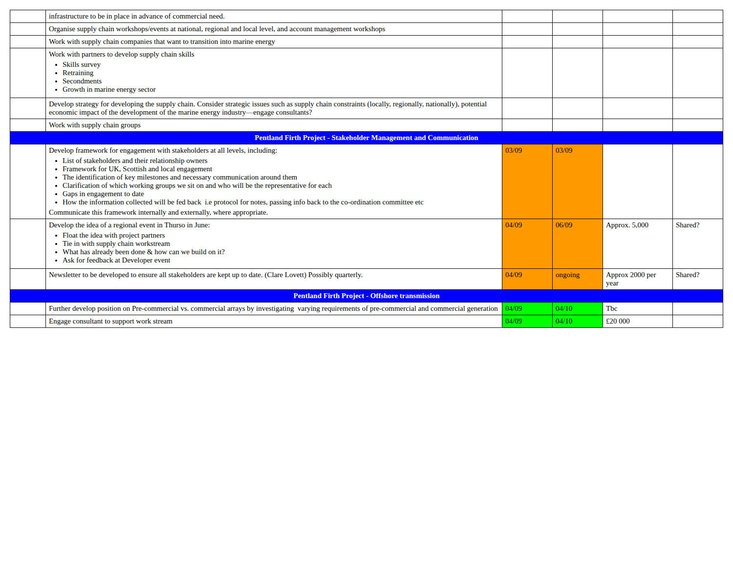| | infrastructure to be in place in advance of commercial need. | | | | |
| | Organise supply chain workshops/events at national, regional and local level, and account management workshops | | | | |
| | Work with supply chain companies that want to transition into marine energy | | | | |
| | Work with partners to develop supply chain skills Skills survey Retraining Secondments Growth in marine energy sector | | | | |
| | Develop strategy for developing the supply chain. Consider strategic issues such as supply chain constraints (locally, regionally, nationally), potential economic impact of the development of the marine energy industry—engage consultants? | | | | |
| | Work with supply chain groups | | | | |
| Pentland Firth Project - Stakeholder Management and Communication |
| | Develop framework for engagement with stakeholders at all levels, including: List of stakeholders and their relationship owners Framework for UK, Scottish and local engagement The identification of key milestones and necessary communication around them Clarification of which working groups we sit on and who will be the representative for each Gaps in engagement to date How the information collected will be fed back i.e protocol for notes, passing info back to the co-ordination committee etc Communicate this framework internally and externally, where appropriate. | 03/09 | 03/09 | | |
| | Develop the idea of a regional event in Thurso in June: Float the idea with project partners Tie in with supply chain workstream What has already been done & how can we build on it? Ask for feedback at Developer event | 04/09 | 06/09 | Approx. 5,000 | Shared? |
| | Newsletter to be developed to ensure all stakeholders are kept up to date. (Clare Lovett) Possibly quarterly. | 04/09 | ongoing | Approx 2000 per year | Shared? |
| Pentland Firth Project - Offshore transmission |
| | Further develop position on Pre-commercial vs. commercial arrays by investigating varying requirements of pre-commercial and commercial generation | 04/09 | 04/10 | Tbc | |
| | Engage consultant to support work stream | 04/09 | 04/10 | £20 000 | |